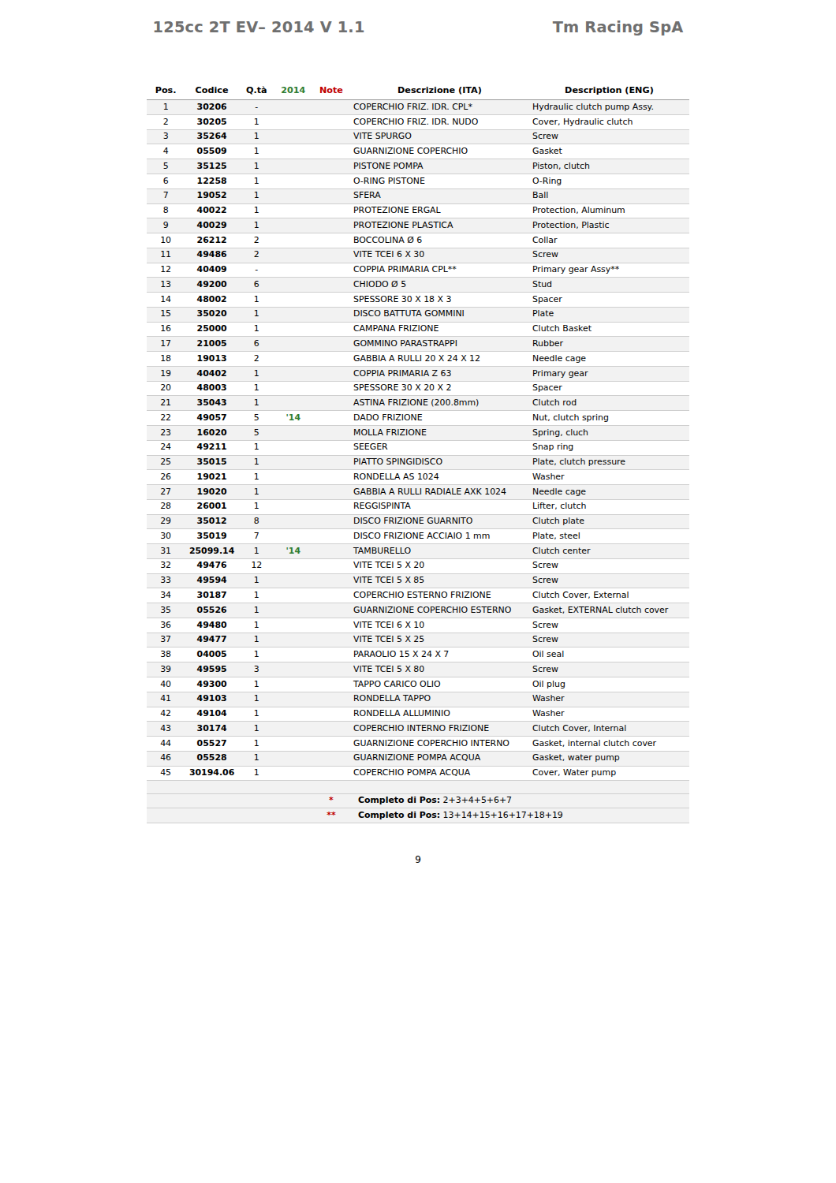125cc 2T EV– 2014 V 1.1
Tm Racing SpA
| Pos. | Codice | Q.tà | 2014 | Note | Descrizione (ITA) | Description (ENG) |
| --- | --- | --- | --- | --- | --- | --- |
| 1 | 30206 | - | | | COPERCHIO FRIZ. IDR. CPL* | Hydraulic clutch pump Assy. |
| 2 | 30205 | 1 | | | COPERCHIO FRIZ. IDR. NUDO | Cover, Hydraulic clutch |
| 3 | 35264 | 1 | | | VITE SPURGO | Screw |
| 4 | 05509 | 1 | | | GUARNIZIONE COPERCHIO | Gasket |
| 5 | 35125 | 1 | | | PISTONE POMPA | Piston, clutch |
| 6 | 12258 | 1 | | | O-RING PISTONE | O-Ring |
| 7 | 19052 | 1 | | | SFERA | Ball |
| 8 | 40022 | 1 | | | PROTEZIONE ERGAL | Protection, Aluminum |
| 9 | 40029 | 1 | | | PROTEZIONE PLASTICA | Protection, Plastic |
| 10 | 26212 | 2 | | | BOCCOLINA Ø 6 | Collar |
| 11 | 49486 | 2 | | | VITE TCEI 6 X 30 | Screw |
| 12 | 40409 | - | | | COPPIA PRIMARIA CPL** | Primary gear Assy** |
| 13 | 49200 | 6 | | | CHIODO Ø 5 | Stud |
| 14 | 48002 | 1 | | | SPESSORE 30 X 18 X 3 | Spacer |
| 15 | 35020 | 1 | | | DISCO BATTUTA GOMMINI | Plate |
| 16 | 25000 | 1 | | | CAMPANA FRIZIONE | Clutch Basket |
| 17 | 21005 | 6 | | | GOMMINO PARASTRAPPI | Rubber |
| 18 | 19013 | 2 | | | GABBIA A RULLI 20 X 24 X 12 | Needle cage |
| 19 | 40402 | 1 | | | COPPIA PRIMARIA Z 63 | Primary gear |
| 20 | 48003 | 1 | | | SPESSORE 30 X 20 X 2 | Spacer |
| 21 | 35043 | 1 | | | ASTINA FRIZIONE (200.8mm) | Clutch rod |
| 22 | 49057 | 5 | '14 | | DADO FRIZIONE | Nut, clutch spring |
| 23 | 16020 | 5 | | | MOLLA FRIZIONE | Spring, cluch |
| 24 | 49211 | 1 | | | SEEGER | Snap ring |
| 25 | 35015 | 1 | | | PIATTO SPINGIDISCO | Plate, clutch pressure |
| 26 | 19021 | 1 | | | RONDELLA AS 1024 | Washer |
| 27 | 19020 | 1 | | | GABBIA A RULLI RADIALE AXK 1024 | Needle cage |
| 28 | 26001 | 1 | | | REGGISPINTA | Lifter, clutch |
| 29 | 35012 | 8 | | | DISCO FRIZIONE GUARNITO | Clutch plate |
| 30 | 35019 | 7 | | | DISCO FRIZIONE ACCIAIO 1 mm | Plate, steel |
| 31 | 25099.14 | 1 | '14 | | TAMBURELLO | Clutch center |
| 32 | 49476 | 12 | | | VITE TCEI 5 X 20 | Screw |
| 33 | 49594 | 1 | | | VITE TCEI 5 X 85 | Screw |
| 34 | 30187 | 1 | | | COPERCHIO ESTERNO FRIZIONE | Clutch Cover, External |
| 35 | 05526 | 1 | | | GUARNIZIONE COPERCHIO ESTERNO | Gasket, EXTERNAL clutch cover |
| 36 | 49480 | 1 | | | VITE TCEI 6 X 10 | Screw |
| 37 | 49477 | 1 | | | VITE TCEI 5 X 25 | Screw |
| 38 | 04005 | 1 | | | PARAOLIO 15 X 24 X 7 | Oil seal |
| 39 | 49595 | 3 | | | VITE TCEI 5 X 80 | Screw |
| 40 | 49300 | 1 | | | TAPPO CARICO OLIO | Oil plug |
| 41 | 49103 | 1 | | | RONDELLA TAPPO | Washer |
| 42 | 49104 | 1 | | | RONDELLA ALLUMINIO | Washer |
| 43 | 30174 | 1 | | | COPERCHIO INTERNO FRIZIONE | Clutch Cover, Internal |
| 44 | 05527 | 1 | | | GUARNIZIONE COPERCHIO INTERNO | Gasket, internal clutch cover |
| 46 | 05528 | 1 | | | GUARNIZIONE POMPA ACQUA | Gasket, water pump |
| 45 | 30194.06 | 1 | | | COPERCHIO POMPA ACQUA | Cover, Water pump |
| | | | | * | Completo di Pos: 2+3+4+5+6+7 |
| | | | | ** | Completo di Pos: 13+14+15+16+17+18+19 |
9